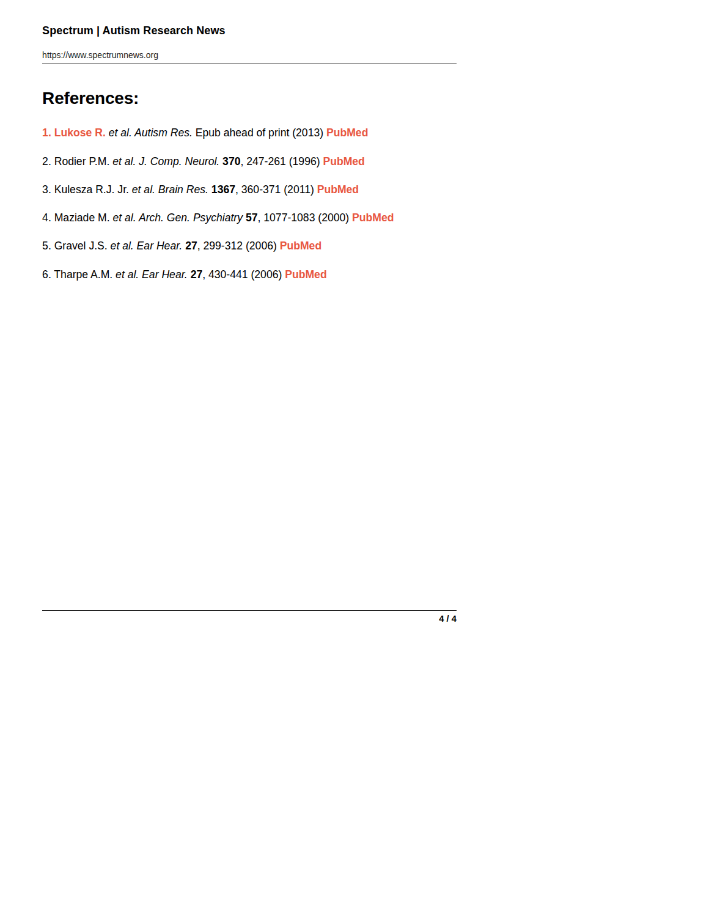Spectrum | Autism Research News
https://www.spectrumnews.org
References:
1. Lukose R. et al. Autism Res. Epub ahead of print (2013) PubMed
2. Rodier P.M. et al. J. Comp. Neurol. 370, 247-261 (1996) PubMed
3. Kulesza R.J. Jr. et al. Brain Res. 1367, 360-371 (2011) PubMed
4. Maziade M. et al. Arch. Gen. Psychiatry 57, 1077-1083 (2000) PubMed
5. Gravel J.S. et al. Ear Hear. 27, 299-312 (2006) PubMed
6. Tharpe A.M. et al. Ear Hear. 27, 430-441 (2006) PubMed
4 / 4